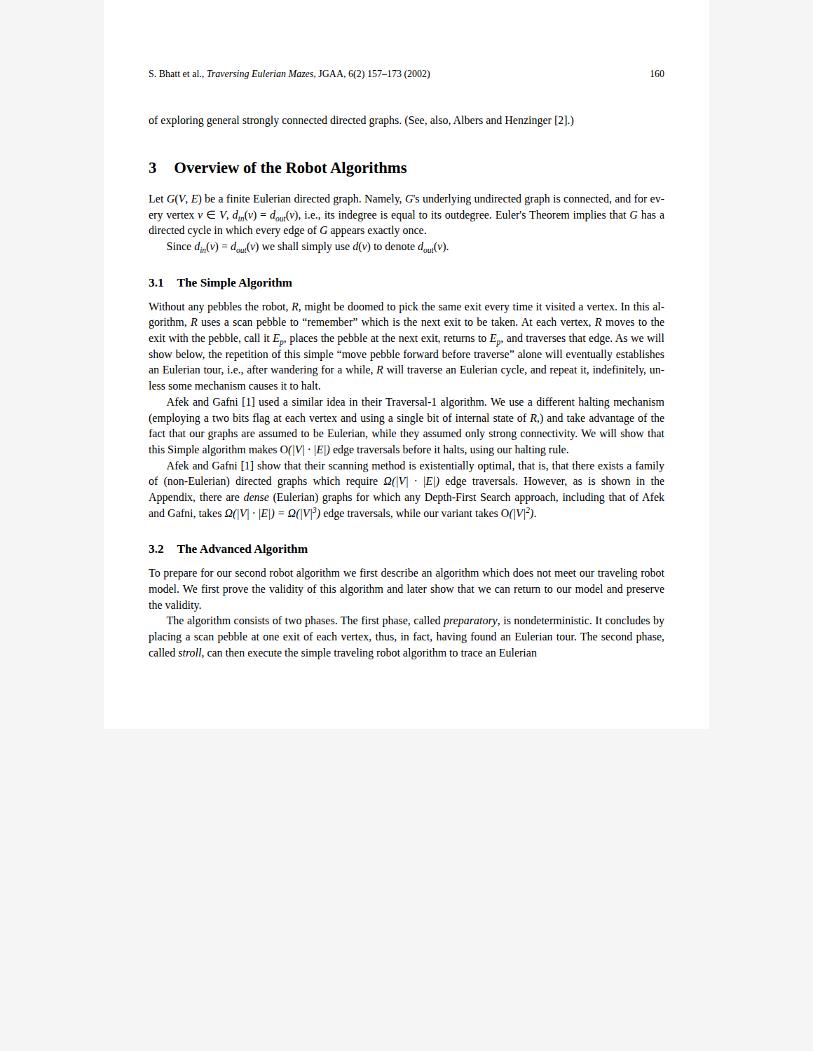S. Bhatt et al., Traversing Eulerian Mazes, JGAA, 6(2) 157–173 (2002) 160
of exploring general strongly connected directed graphs. (See, also, Albers and Henzinger [2].)
3 Overview of the Robot Algorithms
Let G(V, E) be a finite Eulerian directed graph. Namely, G's underlying undirected graph is connected, and for every vertex v ∈ V, din(v) = dout(v), i.e., its indegree is equal to its outdegree. Euler's Theorem implies that G has a directed cycle in which every edge of G appears exactly once.
Since din(v) = dout(v) we shall simply use d(v) to denote dout(v).
3.1 The Simple Algorithm
Without any pebbles the robot, R, might be doomed to pick the same exit every time it visited a vertex. In this algorithm, R uses a scan pebble to “remember” which is the next exit to be taken. At each vertex, R moves to the exit with the pebble, call it Ep, places the pebble at the next exit, returns to Ep, and traverses that edge. As we will show below, the repetition of this simple “move pebble forward before traverse” alone will eventually establishes an Eulerian tour, i.e., after wandering for a while, R will traverse an Eulerian cycle, and repeat it, indefinitely, unless some mechanism causes it to halt.
Afek and Gafni [1] used a similar idea in their Traversal-1 algorithm. We use a different halting mechanism (employing a two bits flag at each vertex and using a single bit of internal state of R,) and take advantage of the fact that our graphs are assumed to be Eulerian, while they assumed only strong connectivity. We will show that this Simple algorithm makes O(|V| · |E|) edge traversals before it halts, using our halting rule.
Afek and Gafni [1] show that their scanning method is existentially optimal, that is, that there exists a family of (non-Eulerian) directed graphs which require Ω(|V| · |E|) edge traversals. However, as is shown in the Appendix, there are dense (Eulerian) graphs for which any Depth-First Search approach, including that of Afek and Gafni, takes Ω(|V| · |E|) = Ω(|V|3) edge traversals, while our variant takes O(|V|2).
3.2 The Advanced Algorithm
To prepare for our second robot algorithm we first describe an algorithm which does not meet our traveling robot model. We first prove the validity of this algorithm and later show that we can return to our model and preserve the validity.
The algorithm consists of two phases. The first phase, called preparatory, is nondeterministic. It concludes by placing a scan pebble at one exit of each vertex, thus, in fact, having found an Eulerian tour. The second phase, called stroll, can then execute the simple traveling robot algorithm to trace an Eulerian